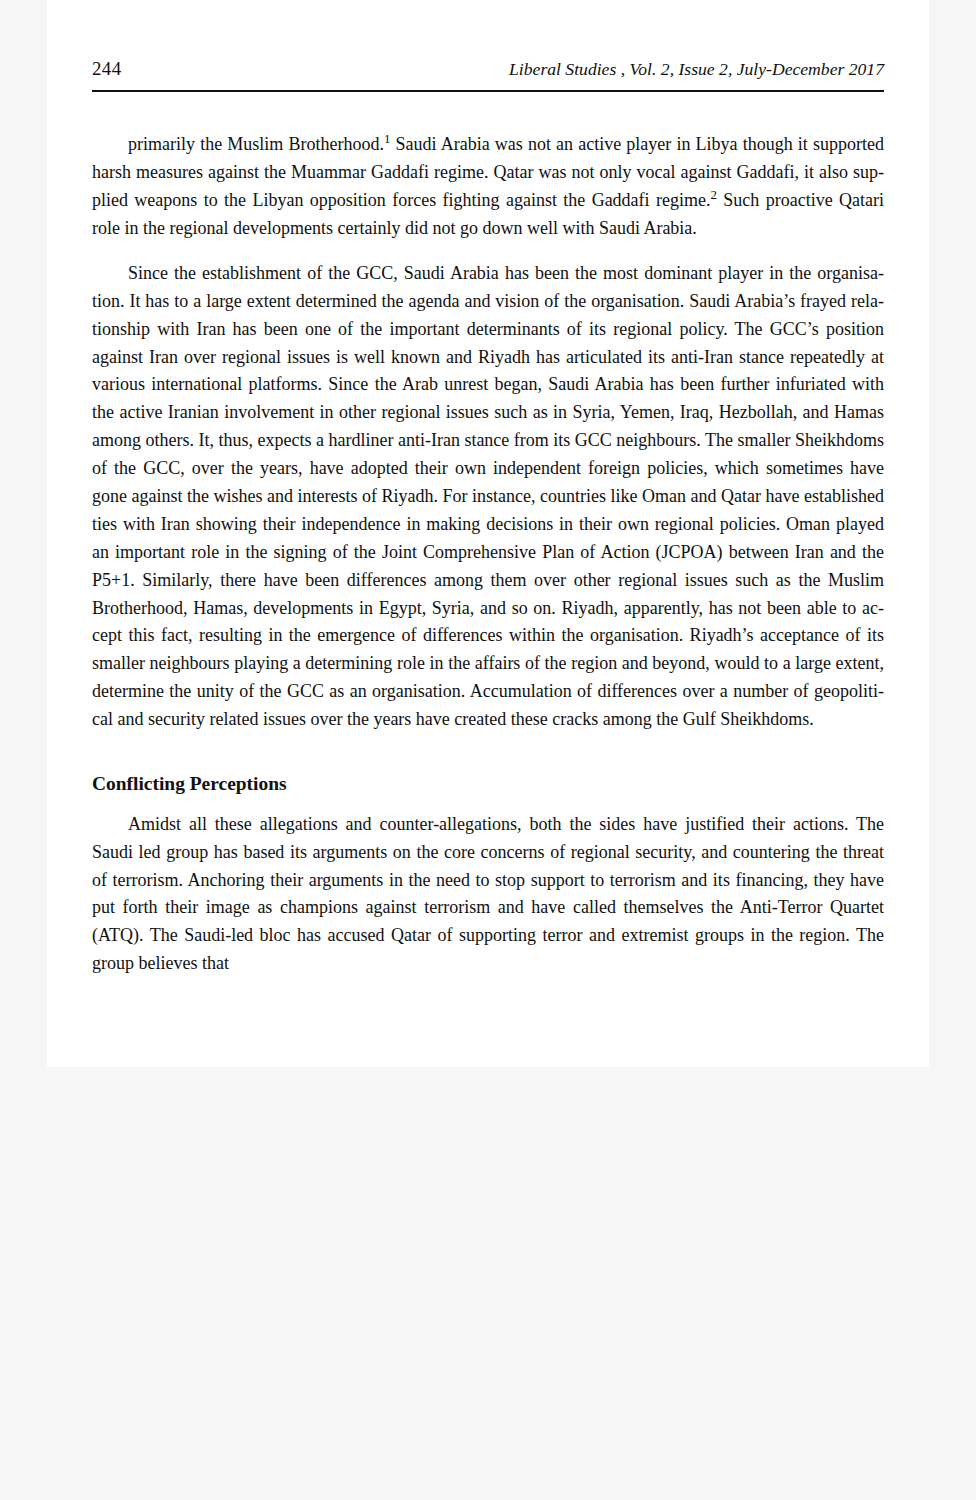244 Liberal Studies , Vol. 2, Issue 2, July-December 2017
primarily the Muslim Brotherhood.1 Saudi Arabia was not an active player in Libya though it supported harsh measures against the Muammar Gaddafi regime. Qatar was not only vocal against Gaddafi, it also supplied weapons to the Libyan opposition forces fighting against the Gaddafi regime.2 Such proactive Qatari role in the regional developments certainly did not go down well with Saudi Arabia.
Since the establishment of the GCC, Saudi Arabia has been the most dominant player in the organisation. It has to a large extent determined the agenda and vision of the organisation. Saudi Arabia’s frayed relationship with Iran has been one of the important determinants of its regional policy. The GCC’s position against Iran over regional issues is well known and Riyadh has articulated its anti-Iran stance repeatedly at various international platforms. Since the Arab unrest began, Saudi Arabia has been further infuriated with the active Iranian involvement in other regional issues such as in Syria, Yemen, Iraq, Hezbollah, and Hamas among others. It, thus, expects a hardliner anti-Iran stance from its GCC neighbours. The smaller Sheikhdoms of the GCC, over the years, have adopted their own independent foreign policies, which sometimes have gone against the wishes and interests of Riyadh. For instance, countries like Oman and Qatar have established ties with Iran showing their independence in making decisions in their own regional policies. Oman played an important role in the signing of the Joint Comprehensive Plan of Action (JCPOA) between Iran and the P5+1. Similarly, there have been differences among them over other regional issues such as the Muslim Brotherhood, Hamas, developments in Egypt, Syria, and so on. Riyadh, apparently, has not been able to accept this fact, resulting in the emergence of differences within the organisation. Riyadh’s acceptance of its smaller neighbours playing a determining role in the affairs of the region and beyond, would to a large extent, determine the unity of the GCC as an organisation. Accumulation of differences over a number of geopolitical and security related issues over the years have created these cracks among the Gulf Sheikhdoms.
Conflicting Perceptions
Amidst all these allegations and counter-allegations, both the sides have justified their actions. The Saudi led group has based its arguments on the core concerns of regional security, and countering the threat of terrorism. Anchoring their arguments in the need to stop support to terrorism and its financing, they have put forth their image as champions against terrorism and have called themselves the Anti-Terror Quartet (ATQ). The Saudi-led bloc has accused Qatar of supporting terror and extremist groups in the region. The group believes that